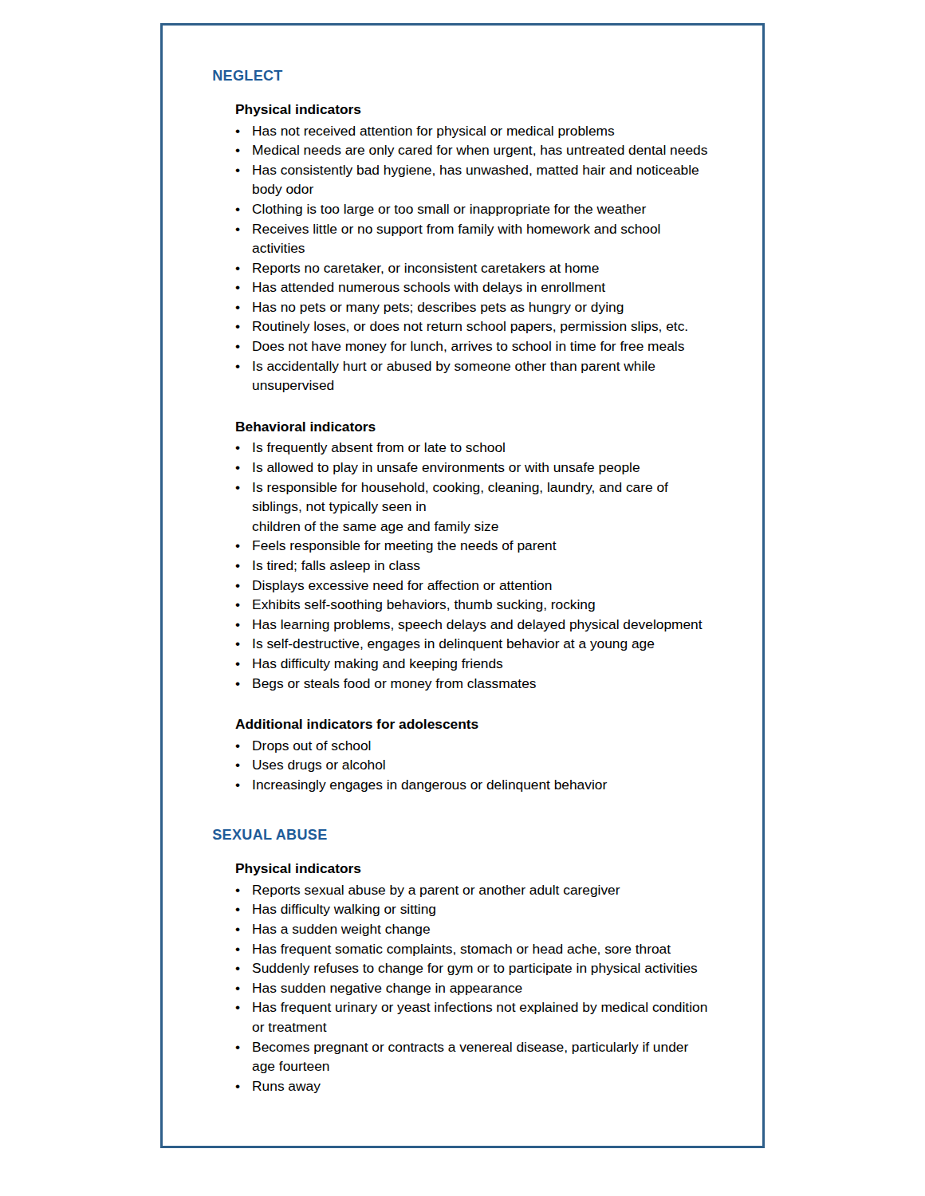NEGLECT
Physical indicators
•Has not received attention for physical or medical problems
•Medical needs are only cared for when urgent, has untreated dental needs
•Has consistently bad hygiene, has unwashed, matted hair and noticeable body odor
•Clothing is too large or too small or inappropriate for the weather
•Receives little or no support from family with homework and school activities
•Reports no caretaker, or inconsistent caretakers at home
•Has attended numerous schools with delays in enrollment
•Has no pets or many pets; describes pets as hungry or dying
•Routinely loses, or does not return school papers, permission slips, etc.
•Does not have money for lunch, arrives to school in time for free meals
•Is accidentally hurt or abused by someone other than parent while unsupervised
Behavioral indicators
•Is frequently absent from or late to school
•Is allowed to play in unsafe environments or with unsafe people
•Is responsible for household, cooking, cleaning, laundry, and care of siblings, not typically seen in
children of the same age and family size
•Feels responsible for meeting the needs of parent
•Is tired; falls asleep in class
•Displays excessive need for affection or attention
•Exhibits self-soothing behaviors, thumb sucking, rocking
•Has learning problems, speech delays and delayed physical development
•Is self-destructive, engages in delinquent behavior at a young age
•Has difficulty making and keeping friends
•Begs or steals food or money from classmates
Additional indicators for adolescents
•Drops out of school
•Uses drugs or alcohol
•Increasingly engages in dangerous or delinquent behavior
SEXUAL ABUSE
Physical indicators
•Reports sexual abuse by a parent or another adult caregiver
•Has difficulty walking or sitting
•Has a sudden weight change
•Has frequent somatic complaints, stomach or head ache, sore throat
•Suddenly refuses to change for gym or to participate in physical activities
•Has sudden negative change in appearance
•Has frequent urinary or yeast infections not explained by medical condition or treatment
•Becomes pregnant or contracts a venereal disease, particularly if under age fourteen
•Runs away